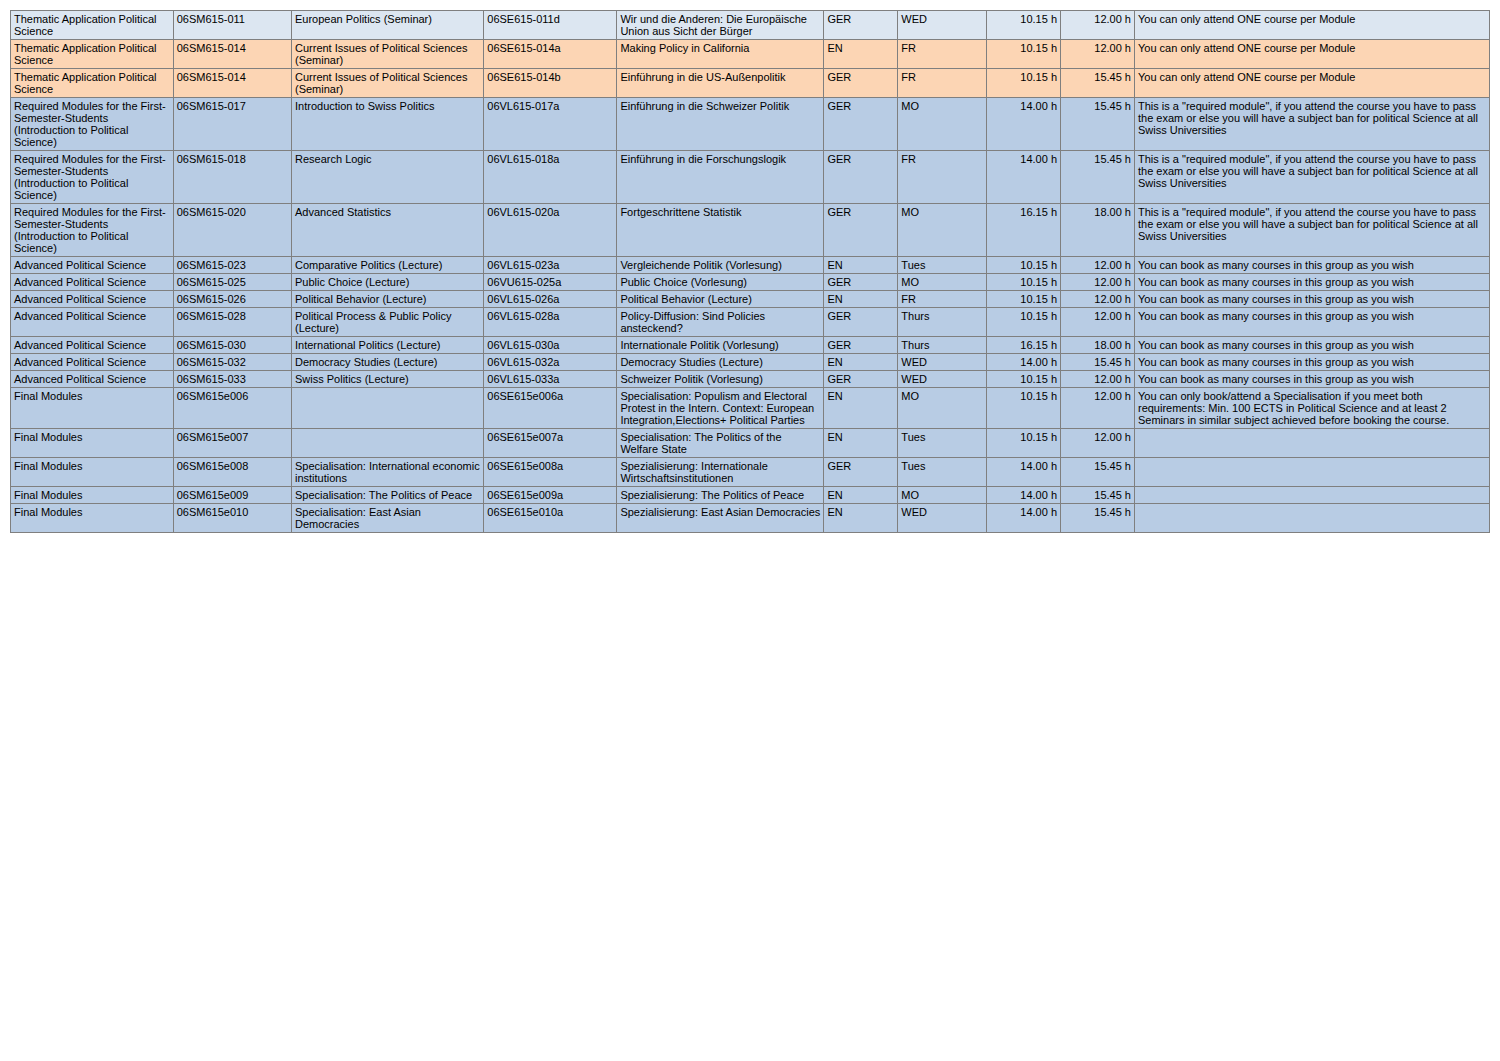| Thematic Application Political Science | 06SM615-011 | European Politics (Seminar) | 06SE615-011d | Wir und die Anderen: Die Europäische Union aus Sicht der Bürger | GER | WED | 10.15 h | 12.00 h | You can only attend ONE course per Module |
| Thematic Application Political Science | 06SM615-014 | Current Issues of Political Sciences (Seminar) | 06SE615-014a | Making Policy in California | EN | FR | 10.15 h | 12.00 h | You can only attend ONE course per Module |
| Thematic Application Political Science | 06SM615-014 | Current Issues of Political Sciences (Seminar) | 06SE615-014b | Einführung in die US-Außenpolitik | GER | FR | 10.15 h | 15.45 h | You can only attend ONE course per Module |
| Required Modules for the First-Semester-Students (Introduction to Political Science) | 06SM615-017 | Introduction to Swiss Politics | 06VL615-017a | Einführung in die Schweizer Politik | GER | MO | 14.00 h | 15.45 h | This is a "required module", if you attend the course you have to pass the exam or else you will have a subject ban for political Science at all Swiss Universities |
| Required Modules for the First-Semester-Students (Introduction to Political Science) | 06SM615-018 | Research Logic | 06VL615-018a | Einführung in die Forschungslogik | GER | FR | 14.00 h | 15.45 h | This is a "required module", if you attend the course you have to pass the exam or else you will have a subject ban for political Science at all Swiss Universities |
| Required Modules for the First-Semester-Students (Introduction to Political Science) | 06SM615-020 | Advanced Statistics | 06VL615-020a | Fortgeschrittene Statistik | GER | MO | 16.15 h | 18.00 h | This is a "required module", if you attend the course you have to pass the exam or else you will have a subject ban for political Science at all Swiss Universities |
| Advanced Political Science | 06SM615-023 | Comparative Politics (Lecture) | 06VL615-023a | Vergleichende Politik (Vorlesung) | EN | Tues | 10.15 h | 12.00 h | You can book as many courses in this group as you wish |
| Advanced Political Science | 06SM615-025 | Public Choice (Lecture) | 06VU615-025a | Public Choice (Vorlesung) | GER | MO | 10.15 h | 12.00 h | You can book as many courses in this group as you wish |
| Advanced Political Science | 06SM615-026 | Political Behavior (Lecture) | 06VL615-026a | Political Behavior (Lecture) | EN | FR | 10.15 h | 12.00 h | You can book as many courses in this group as you wish |
| Advanced Political Science | 06SM615-028 | Political Process & Public Policy (Lecture) | 06VL615-028a | Policy-Diffusion: Sind Policies ansteckend? | GER | Thurs | 10.15 h | 12.00 h | You can book as many courses in this group as you wish |
| Advanced Political Science | 06SM615-030 | International Politics (Lecture) | 06VL615-030a | Internationale Politik (Vorlesung) | GER | Thurs | 16.15 h | 18.00 h | You can book as many courses in this group as you wish |
| Advanced Political Science | 06SM615-032 | Democracy Studies (Lecture) | 06VL615-032a | Democracy Studies (Lecture) | EN | WED | 14.00 h | 15.45 h | You can book as many courses in this group as you wish |
| Advanced Political Science | 06SM615-033 | Swiss Politics (Lecture) | 06VL615-033a | Schweizer Politik (Vorlesung) | GER | WED | 10.15 h | 12.00 h | You can book as many courses in this group as you wish |
| Final Modules | 06SM615e006 | | 06SE615e006a | Specialisation: Populism and Electoral Protest in the Intern. Context: European Integration,Elections+ Political Parties | EN | MO | 10.15 h | 12.00 h | You can only book/attend a Specialisation if you meet both requirements: Min. 100 ECTS in Political Science and at least 2 Seminars in similar subject achieved before booking the course. |
| Final Modules | 06SM615e007 | | 06SE615e007a | Specialisation: The Politics of the Welfare State | EN | Tues | 10.15 h | 12.00 h | |
| Final Modules | 06SM615e008 | Specialisation: International economic institutions | 06SE615e008a | Spezialisierung: Internationale Wirtschaftsinstitutionen | GER | Tues | 14.00 h | 15.45 h | |
| Final Modules | 06SM615e009 | Specialisation: The Politics of Peace | 06SE615e009a | Spezialisierung: The Politics of Peace | EN | MO | 14.00 h | 15.45 h | |
| Final Modules | 06SM615e010 | Specialisation: East Asian Democracies | 06SE615e010a | Spezialisierung: East Asian Democracies | EN | WED | 14.00 h | 15.45 h | |